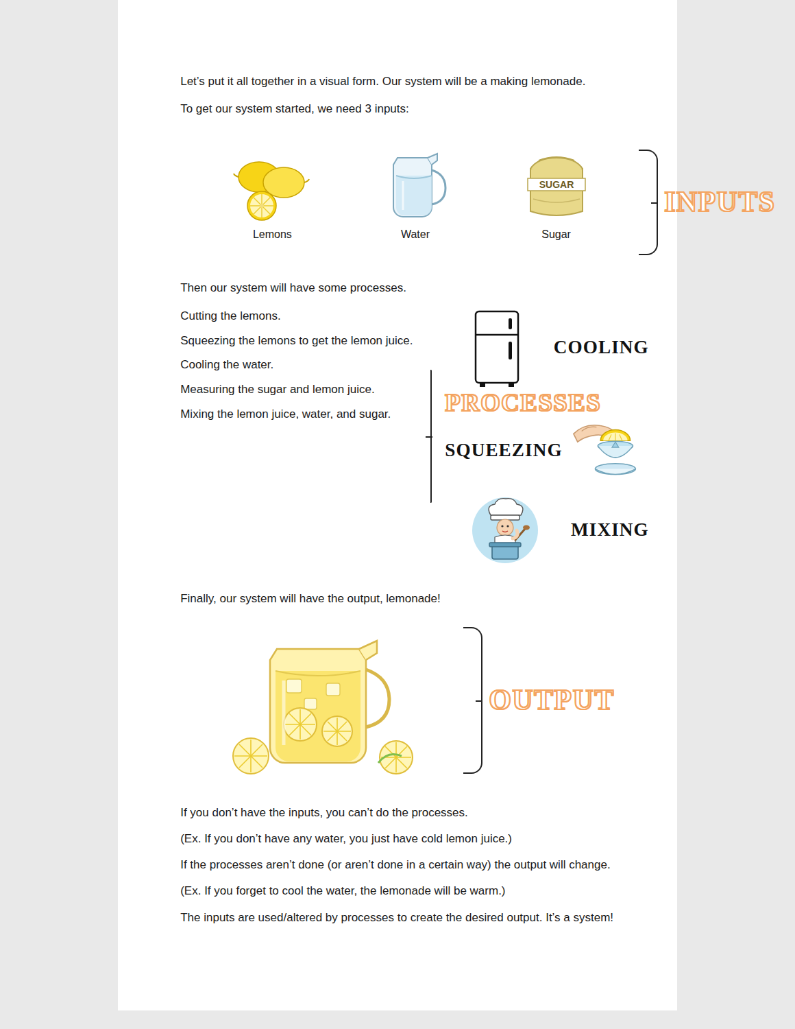Let’s put it all together in a visual form. Our system will be a making lemonade.
To get our system started, we need 3 inputs:
Lemons
Water
SUGAR
Sugar
Inputs
Then our system will have some processes.
Cutting the lemons.
Squeezing the lemons to get the lemon juice.
Cooling the water.
Measuring the sugar and lemon juice.
Mixing the lemon juice, water, and sugar.
Cooling
Processes
Squeezing
Mixing
Finally, our system will have the output, lemonade!
Output
If you don’t have the inputs, you can’t do the processes.
(Ex. If you don’t have any water, you just have cold lemon juice.)
If the processes aren’t done (or aren’t done in a certain way) the output will change.
(Ex. If you forget to cool the water, the lemonade will be warm.)
The inputs are used/altered by processes to create the desired output. It’s a system!